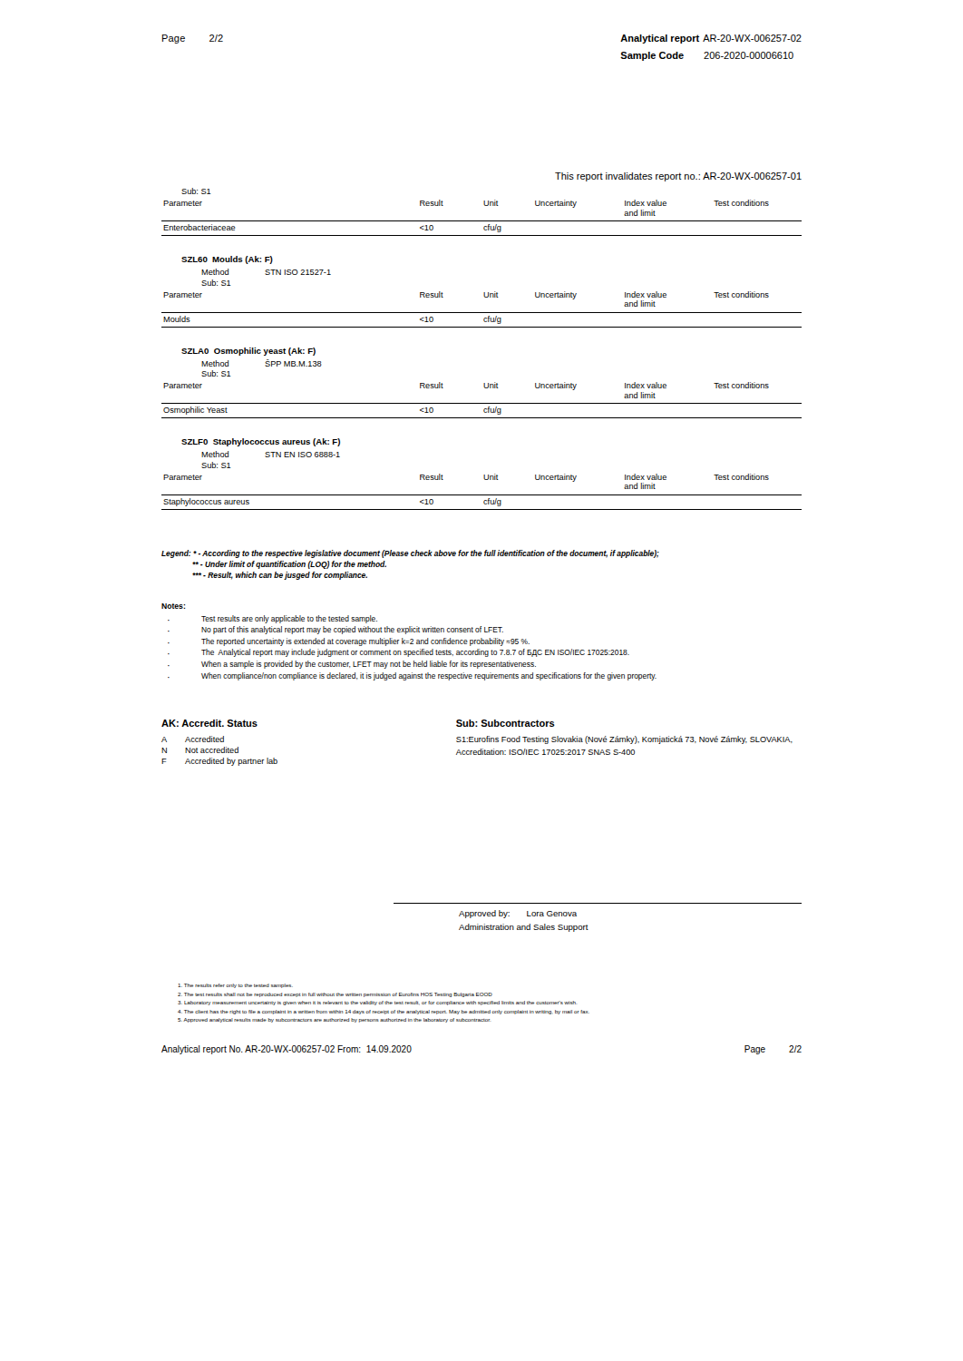Page2/2
Analytical report AR-20-WX-006257-02
Sample Code 206-2020-00006610
This report invalidates report no.: AR-20-WX-006257-01
Sub: S1
| Parameter | Result | Unit | Uncertainty | Index value and limit | Test conditions |
| --- | --- | --- | --- | --- | --- |
| Enterobacteriaceae | <10 | cfu/g | | | |
SZL60 Moulds (Ak: F)
Method
STN ISO 21527-1
Sub: S1
| Parameter | Result | Unit | Uncertainty | Index value and limit | Test conditions |
| --- | --- | --- | --- | --- | --- |
| Moulds | <10 | cfu/g | | | |
SZLA0 Osmophilic yeast (Ak: F)
Method
ŠPP MB.M.138
Sub: S1
| Parameter | Result | Unit | Uncertainty | Index value and limit | Test conditions |
| --- | --- | --- | --- | --- | --- |
| Osmophilic Yeast | <10 | cfu/g | | | |
SZLF0 Staphylococcus aureus (Ak: F)
Method
STN EN ISO 6888-1
Sub: S1
| Parameter | Result | Unit | Uncertainty | Index value and limit | Test conditions |
| --- | --- | --- | --- | --- | --- |
| Staphylococcus aureus | <10 | cfu/g | | | |
Legend: * - According to the respective legislative document (Please check above for the full identification of the document, if applicable);
** - Under limit of quantification (LOQ) for the method.
*** - Result, which can be jusged for compliance.
Notes:
Test results are only applicable to the tested sample.
No part of this analytical report may be copied without the explicit written consent of LFET.
The reported uncertainty is extended at coverage multiplier k=2 and confidence probability ≈95 %.
The Analytical report may include judgment or comment on specified tests, according to 7.8.7 of БДС EN ISO/IEC 17025:2018.
When a sample is provided by the customer, LFET may not be held liable for its representativeness.
When compliance/non compliance is declared, it is judged against the respective requirements and specifications for the given property.
AK: Accredit. Status
| A | Accredited |
| N | Not accredited |
| F | Accredited by partner lab |
Sub: Subcontractors
S1:Eurofins Food Testing Slovakia (Nové Zámky), Komjatická 73, Nové Zámky, SLOVAKIA, Accreditation: ISO/IEC 17025:2017 SNAS S-400
Approved by: Lora Genova
Administration and Sales Support
1. The results refer only to the tested samples.
2. The test results shall not be reproduced except in full without the written permission of Eurofins HOS Testing Bulgaria EOOD
3. Laboratory measurement uncertainty is given when it is relevant to the validity of the test result, or for compliance with specified limits and the customer's wish.
4. The client has the right to file a complaint in a written from within 14 days of receipt of the analytical report. May be admitted only complaint in writing, by mail or fax.
5. Approved analytical results made by subcontractors are authorized by persons authorized in the laboratory of subcontractor.
Analytical report No. AR-20-WX-006257-02 From: 14.09.2020
Page2/2